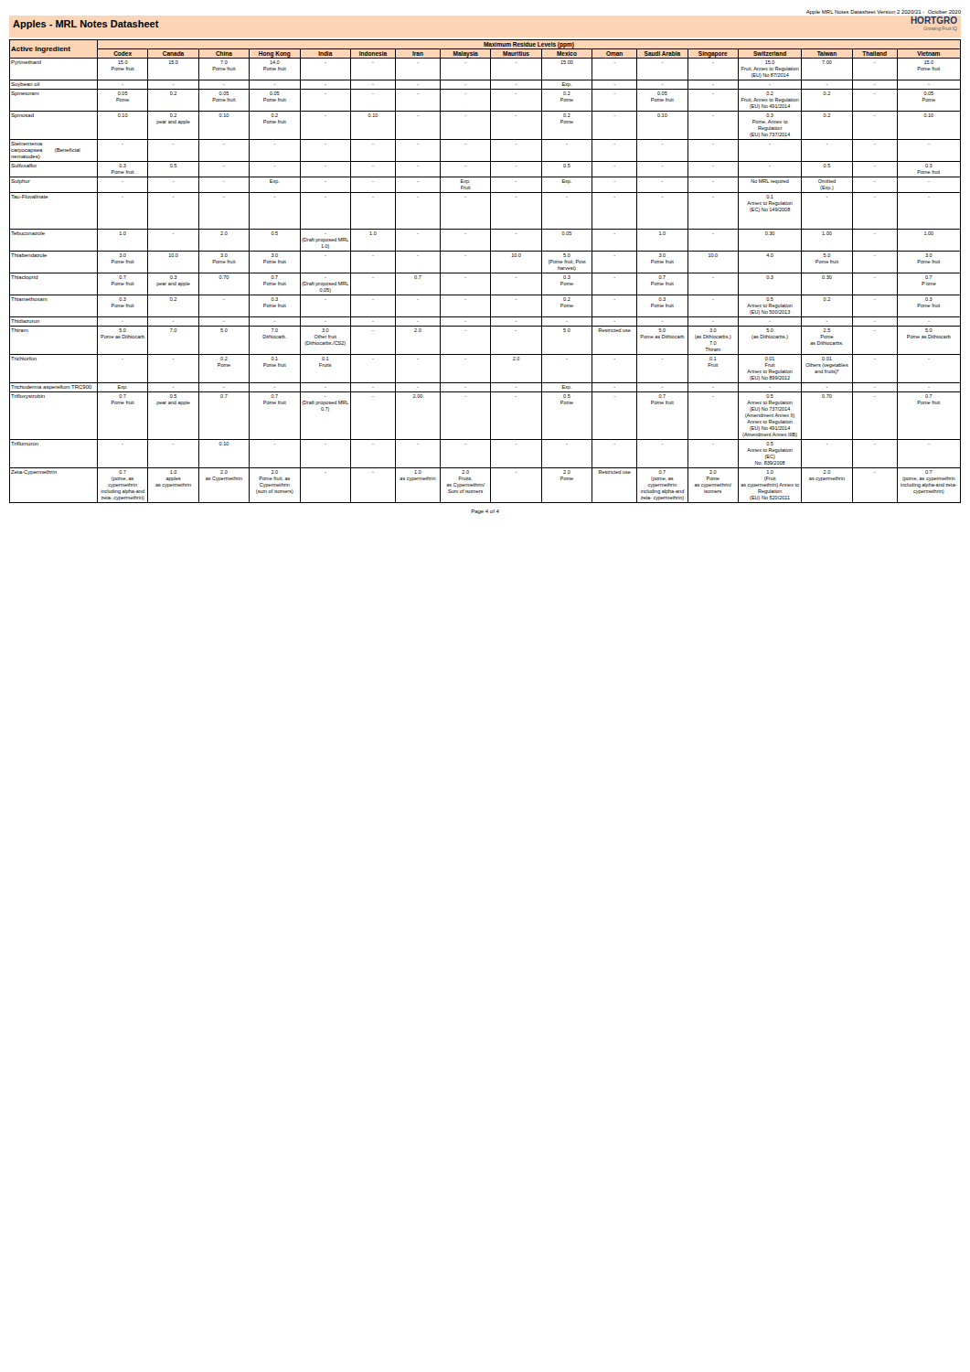Apple MRL Notes Datasheet Version 2 2020/21 - October 2020
Apples - MRL Notes Datasheet
HORTGRO Growing Fruit IQ
| Active Ingredient | Maximum Residue Levels (ppm) |
| --- | --- |
| Codex | Canada | China | Hong Kong | India | Indonesia | Iran | Malaysia | Mauritius | Mexico | Oman | Saudi Arabia | Singapore | Switzerland | Taiwan | Thailand | Vietnam |
| Pyrimethanil | 15.0 Pome fruit | 15.0 | 7.0 Pome fruit | 14.0 Pome fruit | - | - | - | - | - | 15.00 | - | - | - | 15.0 Fruit, Annex to Regulation (EU) No 87/2014 | 7.00 | - | 15.0 Pome fruit |
| Soybean oil | - | - | - | - | - | - | - | - | - | Exp. | - | - | - | - | - | - | - |
| Spinetoram | 0.05 Pome | 0.2 | 0.05 Pome fruit | 0.05 Pome fruit | - | - | - | - | - | 0.2 Pome | - | 0.05 Pome fruit | - | 0.2 Fruit, Annex to Regulation (EU) No 491/2014 | 0.2 | - | 0.05 Pome |
| Spinosad | 0.10 | 0.2 pear and apple | 0.10 | 0.2 Pome fruit | - | 0.10 | - | - | - | 0.2 Pome | - | 0.10 | - | 0.3 Pome, Annex to Regulation (EU) No 737/2014 | 0.2 | - | 0.10 |
| Steinernema carpocapsea (Beneficial nematodes) | - | - | - | - | - | - | - | - | - | - | - | - | - | - | - | - | - |
| Sulfoxaflor | 0.3 Pome fruit | 0.5 | - | - | - | - | - | - | - | 0.5 | - | - | - | - | 0.5 | - | 0.3 Pome fruit |
| Sulphur | - | - | - | Exp. | - | - | - | Exp. Fruit | - | Exp. | - | - | - | No MRL required | Omitted (Exp.) | - | - |
| Tau-Fluvalinate | - | - | - | - | - | - | - | - | - | - | - | - | - | 0.1 Annex to Regulation (EC) No 149/2008 | - | - | - |
| Tebuconazole | 1.0 | - | 2.0 | 0.5 | - (Draft proposed MRL 1.0) | 1.0 | - | - | - | 0.05 | - | 1.0 | - | 0.30 | 1.00 | - | 1.00 |
| Thiabendazole | 3.0 Pome fruit | 10.0 | 3.0 Pome fruit | 3.0 Pome fruit | - | - | - | - | 10.0 | 5.0 (Pome fruit, Post harvest) | - | 3.0 Pome fruit | 10.0 | 4.0 | 5.0 Pome fruit | - | 3.0 Pome fruit |
| Thiacloprid | 0.7 Pome fruit | 0.3 pear and apple | 0.70 | 0.7 Pome fruit | - (Draft proposed MRL 0.05) | - | 0.7 | - | - | 0.3 Pome | - | 0.7 Pome fruit | - | 0.3 | 0.30 | - | 0.7 P ome |
| Thiamethoxam | 0.3 Pome fruit | 0.2 | - | 0.3 Pome fruit | - | - | - | - | - | 0.2 Pome | - | 0.3 Pome fruit | - | 0.5 Annex to Regulation (EU) No 500/2013 | 0.2 | - | 0.3 Pome fruit |
| Thidiazuron | - | - | - | - | - | - | - | - | - | - | - | - | - | - | - | - | - |
| Thiram | 5.0 Pome as Dithiocarb | 7.0 | 5.0 | 7.0 Dithiocarb. | 3.0 Other fruit (Dithiocarbs./CS2) | - | 2.0 | - | - | 5.0 | Restricted use | 5.0 Pome as Dithiocarb | 3.0 (as Dithiocarbs.) 7.0 Thiram | 5.0 (as Dithiocarbs.) | 2.5 Pome as Dithiocarbs. | - | 5.0 Pome as Dithiocarb |
| Trichlorfon | - | - | 0.2 Pome | 0.1 Pome fruit | 0.1 Fruits | - | - | - | 2.0 | - | - | - | 0.1 Fruit | 0.01 Fruit Annex to Regulation (EU) No 899/2012 | 0.01 Others (vegetables and fruits)* | - | - |
| Trichoderma asperellum TRC900 | Exp. | - | - | - | - | - | - | - | - | Exp. | - | - | - | - | - | - | - |
| Trifloxystrobin | 0.7 Pome fruit | 0.5 pear and apple | 0.7 | 0.7 Pome fruit | - (Draft proposed MRL 0.7) | - | 2.00 | - | - | 0.5 Pome | - | 0.7 Pome fruit | - | 0.5 Annex to Regulation (EU) No 737/2014 (Amendment Annex II) Annex to Regulation (EU) No 491/2014 (Amendment Annex IIIB) | 0.70 | - | 0.7 Pome fruit |
| Triflumuron | - | - | 0.10 | - | - | - | - | - | - | - | - | - | - | 0.5 Annex to Regulation (EC) No. 839/2008 | - | - | - |
| Zeta-Cypermethrin | 0.7 (pome, as cypermethrin including alpha-and zeta- cypermethrin) | 1.0 apples as cypermethrin | 2.0 as Cypermethrin | 2.0 Pome fruit, as Cypermethrin (sum of isomers) | - | - | 1.0 as cypermethrin | 2.0 Fruits, as Cypermethrin/ Sum of isomers | - | 2.0 Pome | Restricted use | 0.7 (pome, as cypermethrin including alpha-and zeta- cypermethrin) | 2.0 Pome as cypermethrin/ isomers | 1.0 (Fruit as cypermethrin) Annex to Regulation (EU) No 520/2011 | 2.0 as cypermethrin | - | 0.7 (pome, as cypermethrin including alpha-and zeta- cypermethrin) |
Page 4 of 4